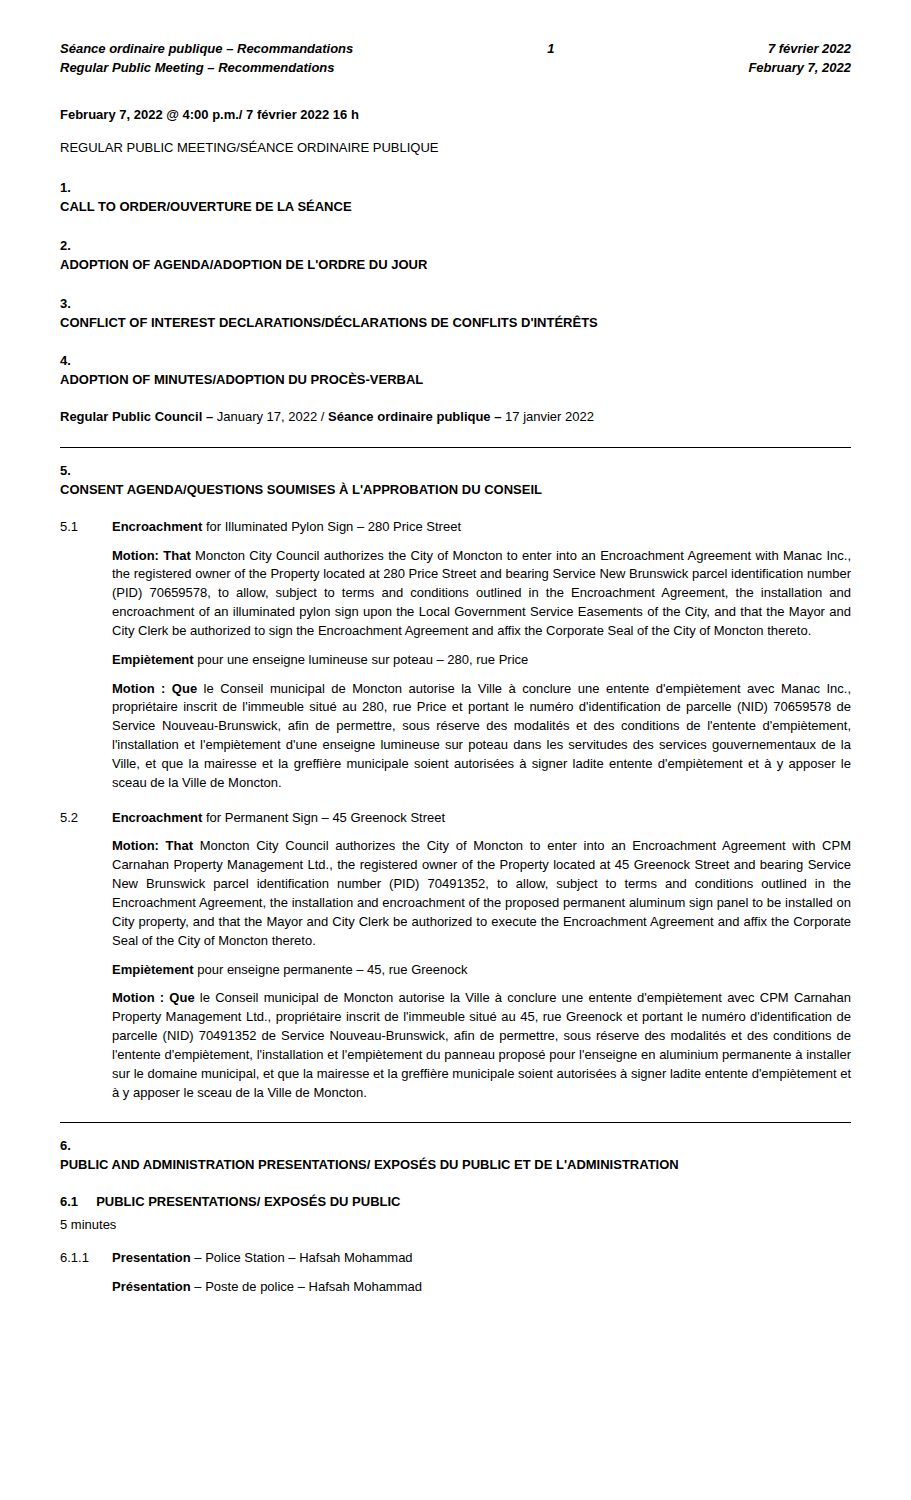Séance ordinaire publique – Recommandations Regular Public Meeting – Recommendations
1
7 février 2022 February 7, 2022
February 7, 2022 @ 4:00 p.m./ 7 février 2022 16 h
REGULAR PUBLIC MEETING/SÉANCE ORDINAIRE PUBLIQUE
1.
CALL TO ORDER/OUVERTURE DE LA SÉANCE
2.
ADOPTION OF AGENDA/ADOPTION DE L'ORDRE DU JOUR
3.
CONFLICT OF INTEREST DECLARATIONS/DÉCLARATIONS DE CONFLITS D'INTÉRÊTS
4.
ADOPTION OF MINUTES/ADOPTION DU PROCÈS-VERBAL
Regular Public Council – January 17, 2022 / Séance ordinaire publique – 17 janvier 2022
5.
CONSENT AGENDA/QUESTIONS SOUMISES À L'APPROBATION DU CONSEIL
5.1
Encroachment for Illuminated Pylon Sign – 280 Price Street
Motion: That Moncton City Council authorizes the City of Moncton to enter into an Encroachment Agreement with Manac Inc., the registered owner of the Property located at 280 Price Street and bearing Service New Brunswick parcel identification number (PID) 70659578, to allow, subject to terms and conditions outlined in the Encroachment Agreement, the installation and encroachment of an illuminated pylon sign upon the Local Government Service Easements of the City, and that the Mayor and City Clerk be authorized to sign the Encroachment Agreement and affix the Corporate Seal of the City of Moncton thereto.
Empiètement pour une enseigne lumineuse sur poteau – 280, rue Price
Motion : Que le Conseil municipal de Moncton autorise la Ville à conclure une entente d'empiètement avec Manac Inc., propriétaire inscrit de l'immeuble situé au 280, rue Price et portant le numéro d'identification de parcelle (NID) 70659578 de Service Nouveau-Brunswick, afin de permettre, sous réserve des modalités et des conditions de l'entente d'empiètement, l'installation et l'empiètement d'une enseigne lumineuse sur poteau dans les servitudes des services gouvernementaux de la Ville, et que la mairesse et la greffière municipale soient autorisées à signer ladite entente d'empiètement et à y apposer le sceau de la Ville de Moncton.
5.2
Encroachment for Permanent Sign – 45 Greenock Street
Motion: That Moncton City Council authorizes the City of Moncton to enter into an Encroachment Agreement with CPM Carnahan Property Management Ltd., the registered owner of the Property located at 45 Greenock Street and bearing Service New Brunswick parcel identification number (PID) 70491352, to allow, subject to terms and conditions outlined in the Encroachment Agreement, the installation and encroachment of the proposed permanent aluminum sign panel to be installed on City property, and that the Mayor and City Clerk be authorized to execute the Encroachment Agreement and affix the Corporate Seal of the City of Moncton thereto.
Empiètement pour enseigne permanente – 45, rue Greenock
Motion : Que le Conseil municipal de Moncton autorise la Ville à conclure une entente d'empiètement avec CPM Carnahan Property Management Ltd., propriétaire inscrit de l'immeuble situé au 45, rue Greenock et portant le numéro d'identification de parcelle (NID) 70491352 de Service Nouveau-Brunswick, afin de permettre, sous réserve des modalités et des conditions de l'entente d'empiètement, l'installation et l'empiètement du panneau proposé pour l'enseigne en aluminium permanente à installer sur le domaine municipal, et que la mairesse et la greffière municipale soient autorisées à signer ladite entente d'empiètement et à y apposer le sceau de la Ville de Moncton.
6.
PUBLIC AND ADMINISTRATION PRESENTATIONS/ EXPOSÉS DU PUBLIC ET DE L'ADMINISTRATION
6.1 PUBLIC PRESENTATIONS/ EXPOSÉS DU PUBLIC
5 minutes
6.1.1
Presentation – Police Station – Hafsah Mohammad
Présentation – Poste de police – Hafsah Mohammad